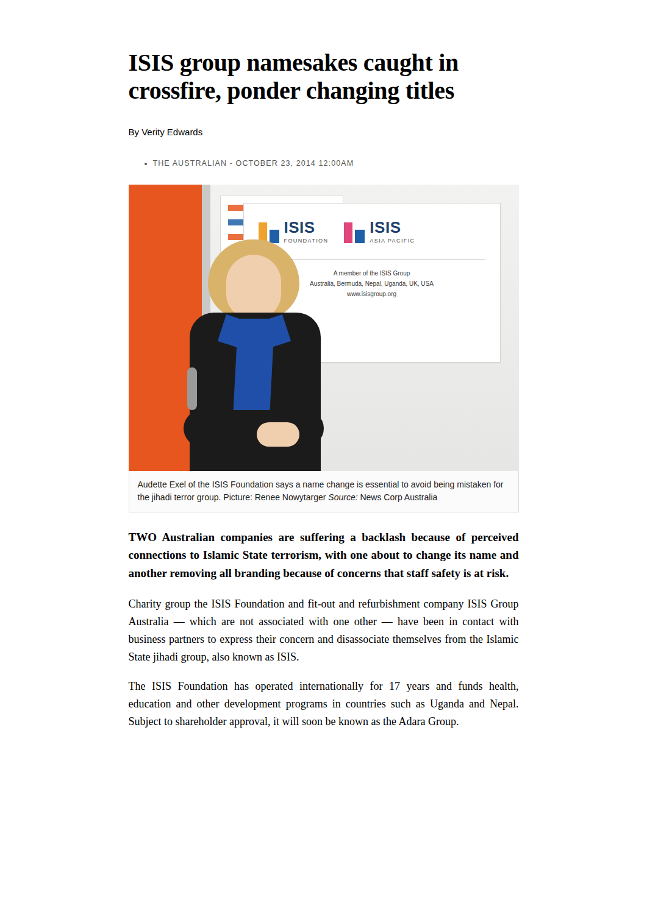ISIS group namesakes caught in crossfire, ponder changing titles
By Verity Edwards
The Australian - October 23, 2014 12:00AM
ISIS
FOUNDATION
ISIS
ASIA PACIFIC
A member of the ISIS Group
Australia, Bermuda, Nepal, Uganda, UK, USA
www.isisgroup.org
Audette Exel of the ISIS Foundation says a name change is essential to avoid being mistaken for the jihadi terror group. Picture: Renee Nowytarger Source: News Corp Australia
TWO Australian companies are suffering a backlash because of perceived connections to Islamic State terrorism, with one about to change its name and another removing all branding because of concerns that staff safety is at risk.
Charity group the ISIS Foundation and fit-out and refurbishment company ISIS Group Australia — which are not associated with one other — have been in contact with business partners to express their concern and disassociate themselves from the Islamic State jihadi group, also known as ISIS.
The ISIS Foundation has operated internationally for 17 years and funds health, education and other development programs in countries such as Uganda and Nepal. Subject to shareholder approval, it will soon be known as the Adara Group.